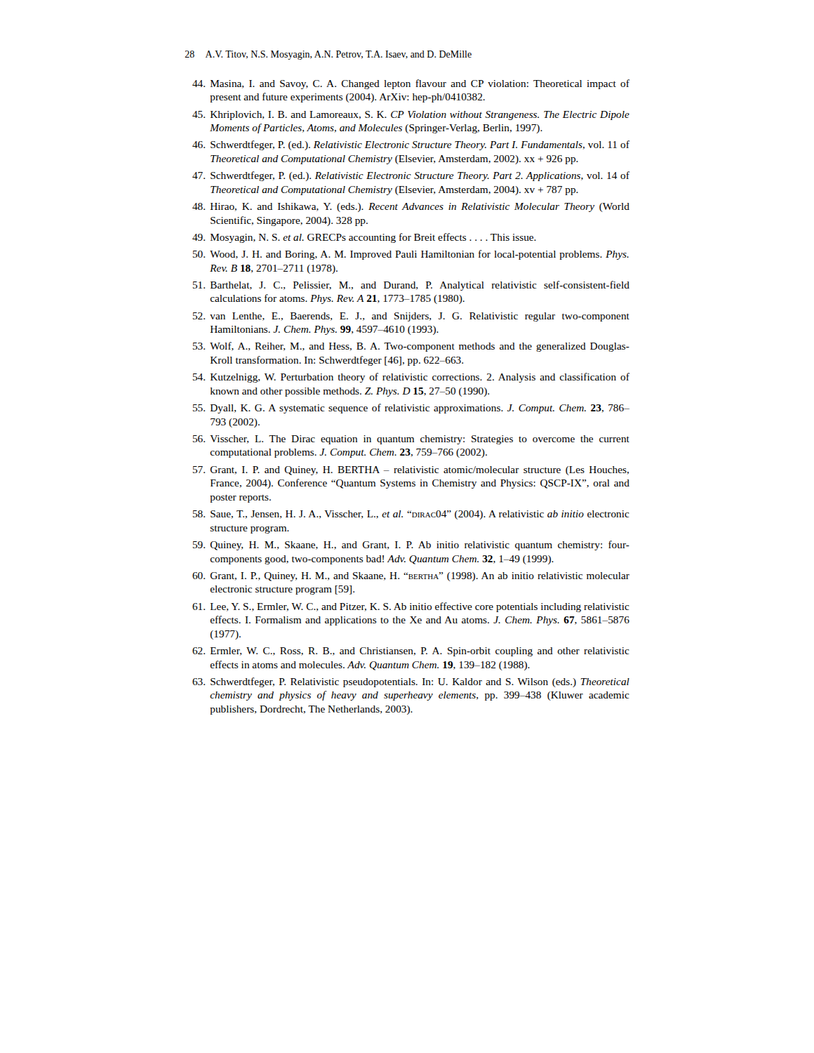28 A.V. Titov, N.S. Mosyagin, A.N. Petrov, T.A. Isaev, and D. DeMille
44. Masina, I. and Savoy, C. A. Changed lepton flavour and CP violation: Theoretical impact of present and future experiments (2004). ArXiv: hep-ph/0410382.
45. Khriplovich, I. B. and Lamoreaux, S. K. CP Violation without Strangeness. The Electric Dipole Moments of Particles, Atoms, and Molecules (Springer-Verlag, Berlin, 1997).
46. Schwerdtfeger, P. (ed.). Relativistic Electronic Structure Theory. Part I. Fundamentals, vol. 11 of Theoretical and Computational Chemistry (Elsevier, Amsterdam, 2002). xx + 926 pp.
47. Schwerdtfeger, P. (ed.). Relativistic Electronic Structure Theory. Part 2. Applications, vol. 14 of Theoretical and Computational Chemistry (Elsevier, Amsterdam, 2004). xv + 787 pp.
48. Hirao, K. and Ishikawa, Y. (eds.). Recent Advances in Relativistic Molecular Theory (World Scientific, Singapore, 2004). 328 pp.
49. Mosyagin, N. S. et al. GRECPs accounting for Breit effects . . . . This issue.
50. Wood, J. H. and Boring, A. M. Improved Pauli Hamiltonian for local-potential problems. Phys. Rev. B 18, 2701–2711 (1978).
51. Barthelat, J. C., Pelissier, M., and Durand, P. Analytical relativistic self-consistent-field calculations for atoms. Phys. Rev. A 21, 1773–1785 (1980).
52. van Lenthe, E., Baerends, E. J., and Snijders, J. G. Relativistic regular two-component Hamiltonians. J. Chem. Phys. 99, 4597–4610 (1993).
53. Wolf, A., Reiher, M., and Hess, B. A. Two-component methods and the generalized Douglas-Kroll transformation. In: Schwerdtfeger [46], pp. 622–663.
54. Kutzelnigg, W. Perturbation theory of relativistic corrections. 2. Analysis and classification of known and other possible methods. Z. Phys. D 15, 27–50 (1990).
55. Dyall, K. G. A systematic sequence of relativistic approximations. J. Comput. Chem. 23, 786–793 (2002).
56. Visscher, L. The Dirac equation in quantum chemistry: Strategies to overcome the current computational problems. J. Comput. Chem. 23, 759–766 (2002).
57. Grant, I. P. and Quiney, H. BERTHA – relativistic atomic/molecular structure (Les Houches, France, 2004). Conference “Quantum Systems in Chemistry and Physics: QSCP-IX”, oral and poster reports.
58. Saue, T., Jensen, H. J. A., Visscher, L., et al. “dirac04” (2004). A relativistic ab initio electronic structure program.
59. Quiney, H. M., Skaane, H., and Grant, I. P. Ab initio relativistic quantum chemistry: four-components good, two-components bad! Adv. Quantum Chem. 32, 1–49 (1999).
60. Grant, I. P., Quiney, H. M., and Skaane, H. “bertha” (1998). An ab initio relativistic molecular electronic structure program [59].
61. Lee, Y. S., Ermler, W. C., and Pitzer, K. S. Ab initio effective core potentials including relativistic effects. I. Formalism and applications to the Xe and Au atoms. J. Chem. Phys. 67, 5861–5876 (1977).
62. Ermler, W. C., Ross, R. B., and Christiansen, P. A. Spin-orbit coupling and other relativistic effects in atoms and molecules. Adv. Quantum Chem. 19, 139–182 (1988).
63. Schwerdtfeger, P. Relativistic pseudopotentials. In: U. Kaldor and S. Wilson (eds.) Theoretical chemistry and physics of heavy and superheavy elements, pp. 399–438 (Kluwer academic publishers, Dordrecht, The Netherlands, 2003).